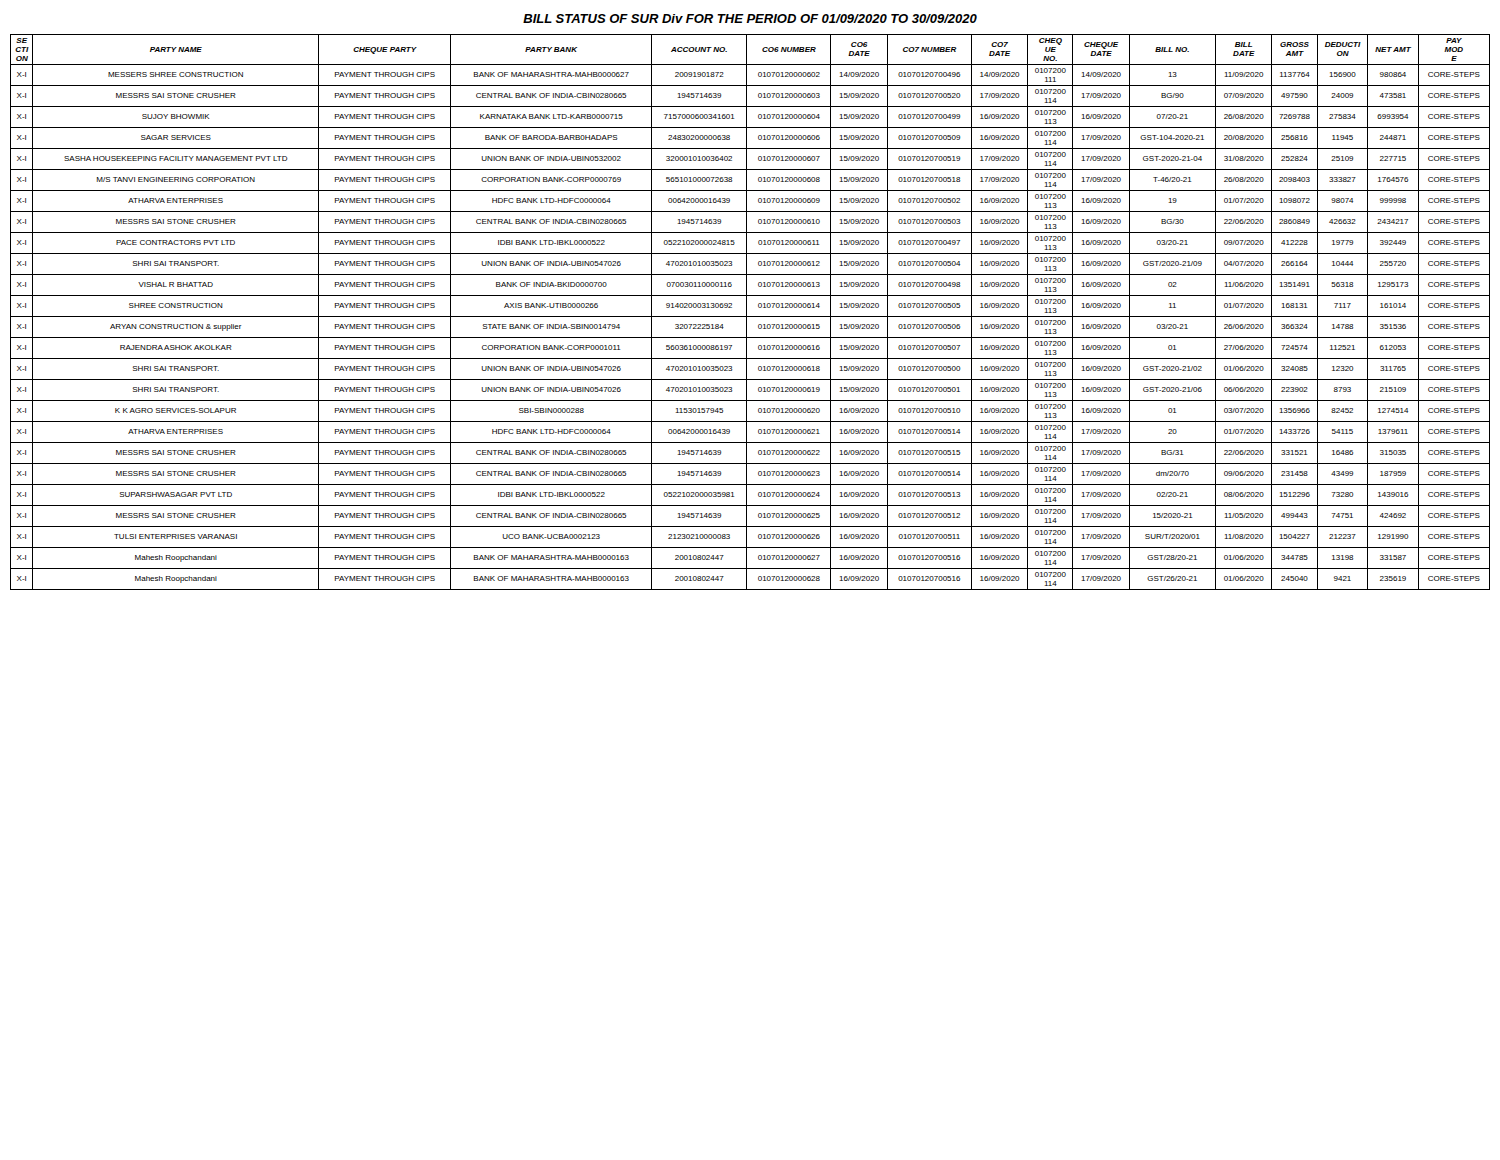BILL STATUS OF SUR Div FOR THE PERIOD OF 01/09/2020 TO 30/09/2020
| SE CTI ON | PARTY NAME | CHEQUE PARTY | PARTY BANK | ACCOUNT NO. | CO6 NUMBER | CO6 DATE | CO7 NUMBER | CO7 DATE | CHEQ UE NO. | CHEQUE DATE | BILL NO. | BILL DATE | GROSS AMT | DEDUCTI ON | NET AMT | PAY MOD E |
| --- | --- | --- | --- | --- | --- | --- | --- | --- | --- | --- | --- | --- | --- | --- | --- | --- |
| X-I | MESSERS SHREE CONSTRUCTION | PAYMENT THROUGH CIPS | BANK OF MAHARASHTRA-MAHB0000627 | 20091901872 | 01070120000602 | 14/09/2020 | 01070120700496 | 14/09/2020 | 0107200 111 | 14/09/2020 | 13 | 11/09/2020 | 1137764 | 156900 | 980864 | CORE-STEPS |
| X-I | MESSRS SAI STONE CRUSHER | PAYMENT THROUGH CIPS | CENTRAL BANK OF INDIA-CBIN0280665 | 1945714639 | 01070120000603 | 15/09/2020 | 01070120700520 | 17/09/2020 | 0107200 114 | 17/09/2020 | BG/90 | 07/09/2020 | 497590 | 24009 | 473581 | CORE-STEPS |
| X-I | SUJOY BHOWMIK | PAYMENT THROUGH CIPS | KARNATAKA BANK LTD-KARB0000715 | 7157000600341601 | 01070120000604 | 15/09/2020 | 01070120700499 | 16/09/2020 | 0107200 113 | 16/09/2020 | 07/20-21 | 26/08/2020 | 7269788 | 275834 | 6993954 | CORE-STEPS |
| X-I | SAGAR SERVICES | PAYMENT THROUGH CIPS | BANK OF BARODA-BARB0HADAPS | 24830200000638 | 01070120000606 | 15/09/2020 | 01070120700509 | 16/09/2020 | 0107200 114 | 17/09/2020 | GST-104-2020-21 | 20/08/2020 | 256816 | 11945 | 244871 | CORE-STEPS |
| X-I | SASHA HOUSEKEEPING FACILITY MANAGEMENT PVT LTD | PAYMENT THROUGH CIPS | UNION BANK OF INDIA-UBIN0532002 | 320001010036402 | 01070120000607 | 15/09/2020 | 01070120700519 | 17/09/2020 | 0107200 114 | 17/09/2020 | GST-2020-21-04 | 31/08/2020 | 252824 | 25109 | 227715 | CORE-STEPS |
| X-I | M/S TANVI ENGINEERING CORPORATION | PAYMENT THROUGH CIPS | CORPORATION BANK-CORP0000769 | 565101000072638 | 01070120000608 | 15/09/2020 | 01070120700518 | 17/09/2020 | 0107200 114 | 17/09/2020 | T-46/20-21 | 26/08/2020 | 2098403 | 333827 | 1764576 | CORE-STEPS |
| X-I | ATHARVA ENTERPRISES | PAYMENT THROUGH CIPS | HDFC BANK LTD-HDFC0000064 | 00642000016439 | 01070120000609 | 15/09/2020 | 01070120700502 | 16/09/2020 | 0107200 113 | 16/09/2020 | 19 | 01/07/2020 | 1098072 | 98074 | 999998 | CORE-STEPS |
| X-I | MESSRS SAI STONE CRUSHER | PAYMENT THROUGH CIPS | CENTRAL BANK OF INDIA-CBIN0280665 | 1945714639 | 01070120000610 | 15/09/2020 | 01070120700503 | 16/09/2020 | 0107200 113 | 16/09/2020 | BG/30 | 22/06/2020 | 2860849 | 426632 | 2434217 | CORE-STEPS |
| X-I | PACE CONTRACTORS PVT LTD | PAYMENT THROUGH CIPS | IDBI BANK LTD-IBKL0000522 | 0522102000024815 | 01070120000611 | 15/09/2020 | 01070120700497 | 16/09/2020 | 0107200 113 | 16/09/2020 | 03/20-21 | 09/07/2020 | 412228 | 19779 | 392449 | CORE-STEPS |
| X-I | SHRI SAI TRANSPORT. | PAYMENT THROUGH CIPS | UNION BANK OF INDIA-UBIN0547026 | 470201010035023 | 01070120000612 | 15/09/2020 | 01070120700504 | 16/09/2020 | 0107200 113 | 16/09/2020 | GST/2020-21/09 | 04/07/2020 | 266164 | 10444 | 255720 | CORE-STEPS |
| X-I | VISHAL R BHATTAD | PAYMENT THROUGH CIPS | BANK OF INDIA-BKID0000700 | 070030110000116 | 01070120000613 | 15/09/2020 | 01070120700498 | 16/09/2020 | 0107200 113 | 16/09/2020 | 02 | 11/06/2020 | 1351491 | 56318 | 1295173 | CORE-STEPS |
| X-I | SHREE CONSTRUCTION | PAYMENT THROUGH CIPS | AXIS BANK-UTIB0000266 | 914020003130692 | 01070120000614 | 15/09/2020 | 01070120700505 | 16/09/2020 | 0107200 113 | 16/09/2020 | 11 | 01/07/2020 | 168131 | 7117 | 161014 | CORE-STEPS |
| X-I | ARYAN CONSTRUCTION & supplier | PAYMENT THROUGH CIPS | STATE BANK OF INDIA-SBIN0014794 | 32072225184 | 01070120000615 | 15/09/2020 | 01070120700506 | 16/09/2020 | 0107200 113 | 16/09/2020 | 03/20-21 | 26/06/2020 | 366324 | 14788 | 351536 | CORE-STEPS |
| X-I | RAJENDRA ASHOK AKOLKAR | PAYMENT THROUGH CIPS | CORPORATION BANK-CORP0001011 | 560361000086197 | 01070120000616 | 15/09/2020 | 01070120700507 | 16/09/2020 | 0107200 113 | 16/09/2020 | 01 | 27/06/2020 | 724574 | 112521 | 612053 | CORE-STEPS |
| X-I | SHRI SAI TRANSPORT. | PAYMENT THROUGH CIPS | UNION BANK OF INDIA-UBIN0547026 | 470201010035023 | 01070120000618 | 15/09/2020 | 01070120700500 | 16/09/2020 | 0107200 113 | 16/09/2020 | GST-2020-21/02 | 01/06/2020 | 324085 | 12320 | 311765 | CORE-STEPS |
| X-I | SHRI SAI TRANSPORT. | PAYMENT THROUGH CIPS | UNION BANK OF INDIA-UBIN0547026 | 470201010035023 | 01070120000619 | 15/09/2020 | 01070120700501 | 16/09/2020 | 0107200 113 | 16/09/2020 | GST-2020-21/06 | 06/06/2020 | 223902 | 8793 | 215109 | CORE-STEPS |
| X-I | K K AGRO SERVICES-SOLAPUR | PAYMENT THROUGH CIPS | SBI-SBIN0000288 | 11530157945 | 01070120000620 | 16/09/2020 | 01070120700510 | 16/09/2020 | 0107200 113 | 16/09/2020 | 01 | 03/07/2020 | 1356966 | 82452 | 1274514 | CORE-STEPS |
| X-I | ATHARVA ENTERPRISES | PAYMENT THROUGH CIPS | HDFC BANK LTD-HDFC0000064 | 00642000016439 | 01070120000621 | 16/09/2020 | 01070120700514 | 16/09/2020 | 0107200 114 | 17/09/2020 | 20 | 01/07/2020 | 1433726 | 54115 | 1379611 | CORE-STEPS |
| X-I | MESSRS SAI STONE CRUSHER | PAYMENT THROUGH CIPS | CENTRAL BANK OF INDIA-CBIN0280665 | 1945714639 | 01070120000622 | 16/09/2020 | 01070120700515 | 16/09/2020 | 0107200 114 | 17/09/2020 | BG/31 | 22/06/2020 | 331521 | 16486 | 315035 | CORE-STEPS |
| X-I | MESSRS SAI STONE CRUSHER | PAYMENT THROUGH CIPS | CENTRAL BANK OF INDIA-CBIN0280665 | 1945714639 | 01070120000623 | 16/09/2020 | 01070120700514 | 16/09/2020 | 0107200 114 | 17/09/2020 | dm/20/70 | 09/06/2020 | 231458 | 43499 | 187959 | CORE-STEPS |
| X-I | SUPARSHWASAGAR PVT LTD | PAYMENT THROUGH CIPS | IDBI BANK LTD-IBKL0000522 | 0522102000035981 | 01070120000624 | 16/09/2020 | 01070120700513 | 16/09/2020 | 0107200 114 | 17/09/2020 | 02/20-21 | 08/06/2020 | 1512296 | 73280 | 1439016 | CORE-STEPS |
| X-I | MESSRS SAI STONE CRUSHER | PAYMENT THROUGH CIPS | CENTRAL BANK OF INDIA-CBIN0280665 | 1945714639 | 01070120000625 | 16/09/2020 | 01070120700512 | 16/09/2020 | 0107200 114 | 17/09/2020 | 15/2020-21 | 11/05/2020 | 499443 | 74751 | 424692 | CORE-STEPS |
| X-I | TULSI ENTERPRISES VARANASI | PAYMENT THROUGH CIPS | UCO BANK-UCBA0002123 | 21230210000083 | 01070120000626 | 16/09/2020 | 01070120700511 | 16/09/2020 | 0107200 114 | 17/09/2020 | SUR/T/2020/01 | 11/08/2020 | 1504227 | 212237 | 1291990 | CORE-STEPS |
| X-I | Mahesh Roopchandani | PAYMENT THROUGH CIPS | BANK OF MAHARASHTRA-MAHB0000163 | 20010802447 | 01070120000627 | 16/09/2020 | 01070120700516 | 16/09/2020 | 0107200 114 | 17/09/2020 | GST/28/20-21 | 01/06/2020 | 344785 | 13198 | 331587 | CORE-STEPS |
| X-I | Mahesh Roopchandani | PAYMENT THROUGH CIPS | BANK OF MAHARASHTRA-MAHB0000163 | 20010802447 | 01070120000628 | 16/09/2020 | 01070120700516 | 16/09/2020 | 0107200 114 | 17/09/2020 | GST/26/20-21 | 01/06/2020 | 245040 | 9421 | 235619 | CORE-STEPS |